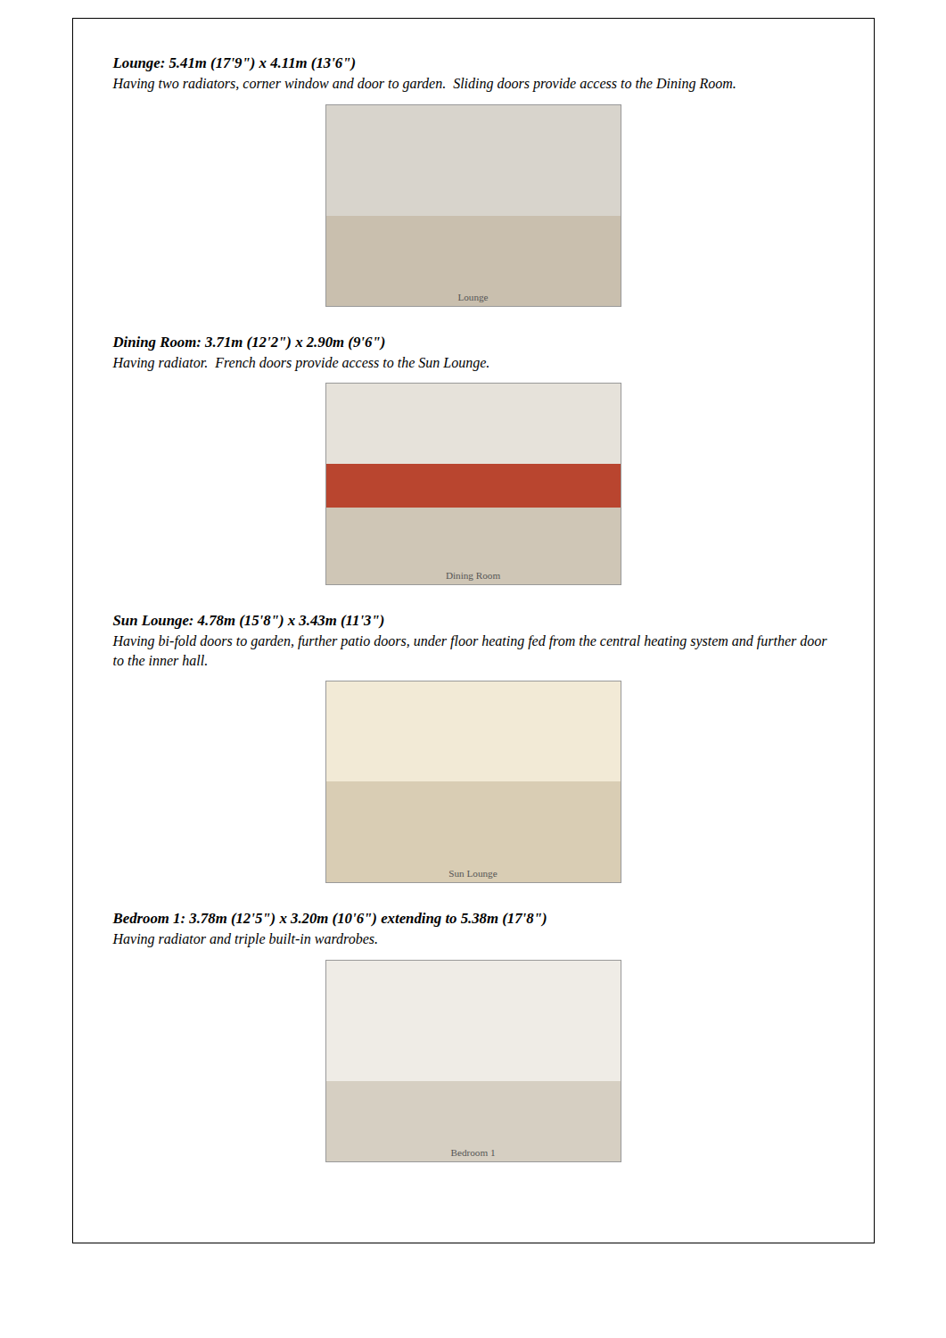Lounge: 5.41m (17'9") x 4.11m (13'6")
Having two radiators, corner window and door to garden. Sliding doors provide access to the Dining Room.
Lounge
Dining Room: 3.71m (12'2") x 2.90m (9'6")
Having radiator. French doors provide access to the Sun Lounge.
Dining Room
Sun Lounge: 4.78m (15'8") x 3.43m (11'3")
Having bi-fold doors to garden, further patio doors, under floor heating fed from the central heating system and further door to the inner hall.
Sun Lounge
Bedroom 1: 3.78m (12'5") x 3.20m (10'6") extending to 5.38m (17'8")
Having radiator and triple built-in wardrobes.
Bedroom 1